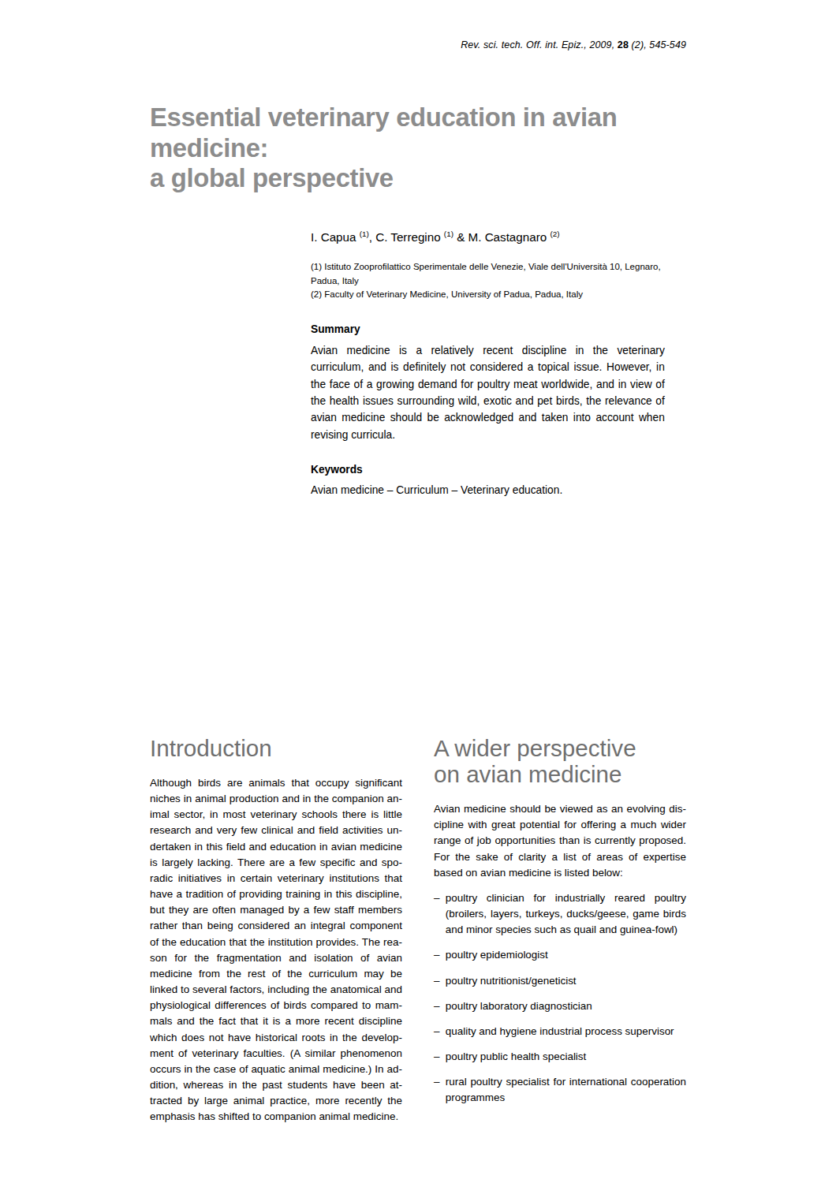Rev. sci. tech. Off. int. Epiz., 2009, 28 (2), 545-549
Essential veterinary education in avian medicine:
a global perspective
I. Capua (1), C. Terregino (1) & M. Castagnaro (2)
(1) Istituto Zooprofilattico Sperimentale delle Venezie, Viale dell'Università 10, Legnaro, Padua, Italy
(2) Faculty of Veterinary Medicine, University of Padua, Padua, Italy
Summary
Avian medicine is a relatively recent discipline in the veterinary curriculum, and is definitely not considered a topical issue. However, in the face of a growing demand for poultry meat worldwide, and in view of the health issues surrounding wild, exotic and pet birds, the relevance of avian medicine should be acknowledged and taken into account when revising curricula.
Keywords
Avian medicine – Curriculum – Veterinary education.
Introduction
Although birds are animals that occupy significant niches in animal production and in the companion animal sector, in most veterinary schools there is little research and very few clinical and field activities undertaken in this field and education in avian medicine is largely lacking. There are a few specific and sporadic initiatives in certain veterinary institutions that have a tradition of providing training in this discipline, but they are often managed by a few staff members rather than being considered an integral component of the education that the institution provides. The reason for the fragmentation and isolation of avian medicine from the rest of the curriculum may be linked to several factors, including the anatomical and physiological differences of birds compared to mammals and the fact that it is a more recent discipline which does not have historical roots in the development of veterinary faculties. (A similar phenomenon occurs in the case of aquatic animal medicine.) In addition, whereas in the past students have been attracted by large animal practice, more recently the emphasis has shifted to companion animal medicine.
A wider perspective
on avian medicine
Avian medicine should be viewed as an evolving discipline with great potential for offering a much wider range of job opportunities than is currently proposed. For the sake of clarity a list of areas of expertise based on avian medicine is listed below:
poultry clinician for industrially reared poultry (broilers, layers, turkeys, ducks/geese, game birds and minor species such as quail and guinea-fowl)
poultry epidemiologist
poultry nutritionist/geneticist
poultry laboratory diagnostician
quality and hygiene industrial process supervisor
poultry public health specialist
rural poultry specialist for international cooperation programmes